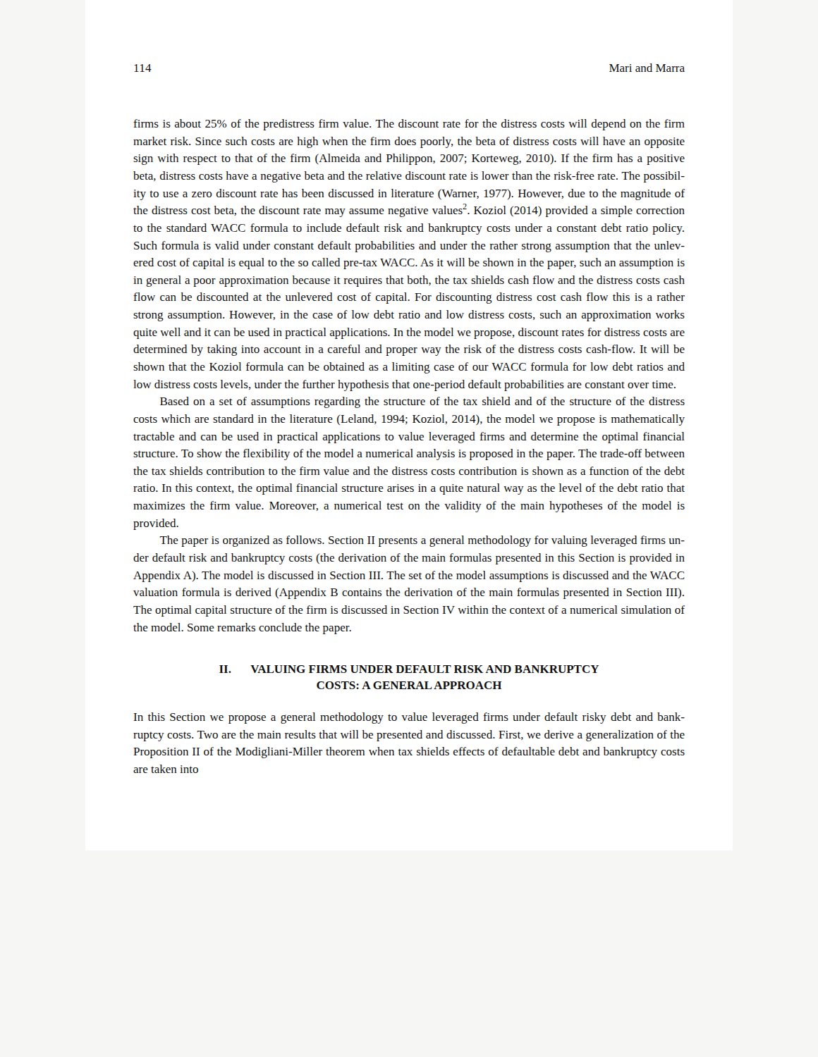114 Mari and Marra
firms is about 25% of the predistress firm value. The discount rate for the distress costs will depend on the firm market risk. Since such costs are high when the firm does poorly, the beta of distress costs will have an opposite sign with respect to that of the firm (Almeida and Philippon, 2007; Korteweg, 2010). If the firm has a positive beta, distress costs have a negative beta and the relative discount rate is lower than the risk-free rate. The possibility to use a zero discount rate has been discussed in literature (Warner, 1977). However, due to the magnitude of the distress cost beta, the discount rate may assume negative values2. Koziol (2014) provided a simple correction to the standard WACC formula to include default risk and bankruptcy costs under a constant debt ratio policy. Such formula is valid under constant default probabilities and under the rather strong assumption that the unlevered cost of capital is equal to the so called pre-tax WACC. As it will be shown in the paper, such an assumption is in general a poor approximation because it requires that both, the tax shields cash flow and the distress costs cash flow can be discounted at the unlevered cost of capital. For discounting distress cost cash flow this is a rather strong assumption. However, in the case of low debt ratio and low distress costs, such an approximation works quite well and it can be used in practical applications. In the model we propose, discount rates for distress costs are determined by taking into account in a careful and proper way the risk of the distress costs cash-flow. It will be shown that the Koziol formula can be obtained as a limiting case of our WACC formula for low debt ratios and low distress costs levels, under the further hypothesis that one-period default probabilities are constant over time.
Based on a set of assumptions regarding the structure of the tax shield and of the structure of the distress costs which are standard in the literature (Leland, 1994; Koziol, 2014), the model we propose is mathematically tractable and can be used in practical applications to value leveraged firms and determine the optimal financial structure. To show the flexibility of the model a numerical analysis is proposed in the paper. The trade-off between the tax shields contribution to the firm value and the distress costs contribution is shown as a function of the debt ratio. In this context, the optimal financial structure arises in a quite natural way as the level of the debt ratio that maximizes the firm value. Moreover, a numerical test on the validity of the main hypotheses of the model is provided.
The paper is organized as follows. Section II presents a general methodology for valuing leveraged firms under default risk and bankruptcy costs (the derivation of the main formulas presented in this Section is provided in Appendix A). The model is discussed in Section III. The set of the model assumptions is discussed and the WACC valuation formula is derived (Appendix B contains the derivation of the main formulas presented in Section III). The optimal capital structure of the firm is discussed in Section IV within the context of a numerical simulation of the model. Some remarks conclude the paper.
II. Valuing Firms Under Default Risk and BankruptcyCosts: A General Approach
In this Section we propose a general methodology to value leveraged firms under default risky debt and bankruptcy costs. Two are the main results that will be presented and discussed. First, we derive a generalization of the Proposition II of the Modigliani-Miller theorem when tax shields effects of defaultable debt and bankruptcy costs are taken into